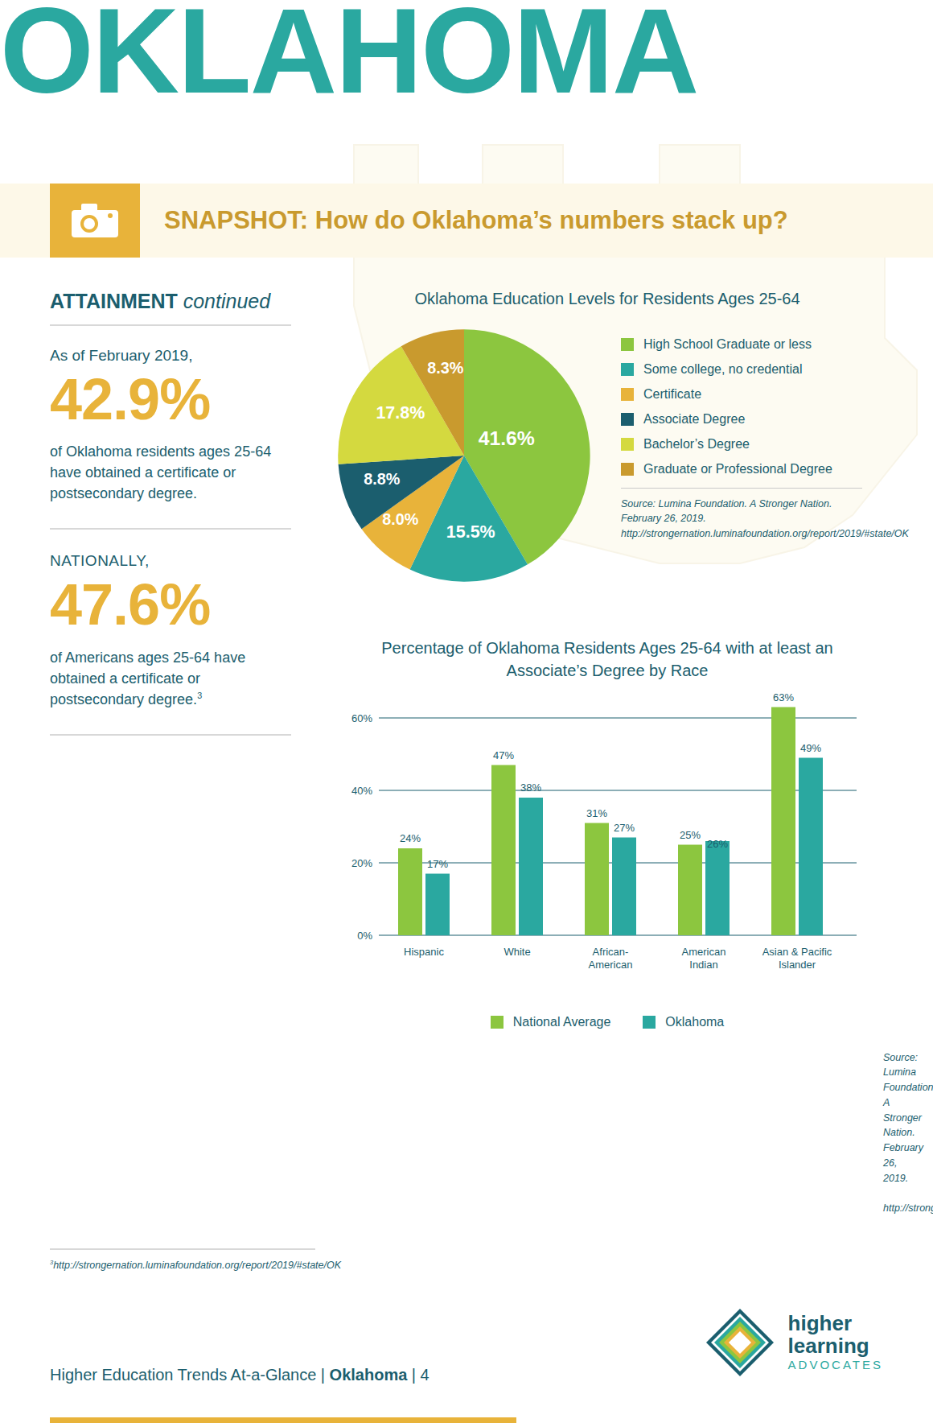OKLAHOMA
SNAPSHOT: How do Oklahoma’s numbers stack up?
ATTAINMENT continued
As of February 2019,
42.9%
of Oklahoma residents ages 25-64 have obtained a certificate or postsecondary degree.
NATIONALLY,
47.6%
of Americans ages 25-64 have obtained a certificate or postsecondary degree.3
Oklahoma Education Levels for Residents Ages 25-64
41.6% 15.5% 8.0% 8.8% 17.8% 8.3%
High School Graduate or less
Some college, no credential
Certificate
Associate Degree
Bachelor’s Degree
Graduate or Professional Degree
Source: Lumina Foundation. A Stronger Nation. February 26, 2019.
http://strongernation.luminafoundation.org/report/2019/#state/OK
Percentage of Oklahoma Residents Ages 25-64 with at least an
Associate’s Degree by Race
60% 40% 20% 0% 24% 17% 47% 38% 31% 27% 25% 26% 63% 49% Hispanic White African- American American Indian Asian & Pacific Islander
National Average
Oklahoma
Source: Lumina Foundation. A Stronger Nation. February 26, 2019.
http://strongernation.luminafoundation.org/report/2019/#state/OK
3http://strongernation.luminafoundation.org/report/2019/#state/OK
Higher Education Trends At-a-Glance | Oklahoma | 4
higher learning ADVOCATES